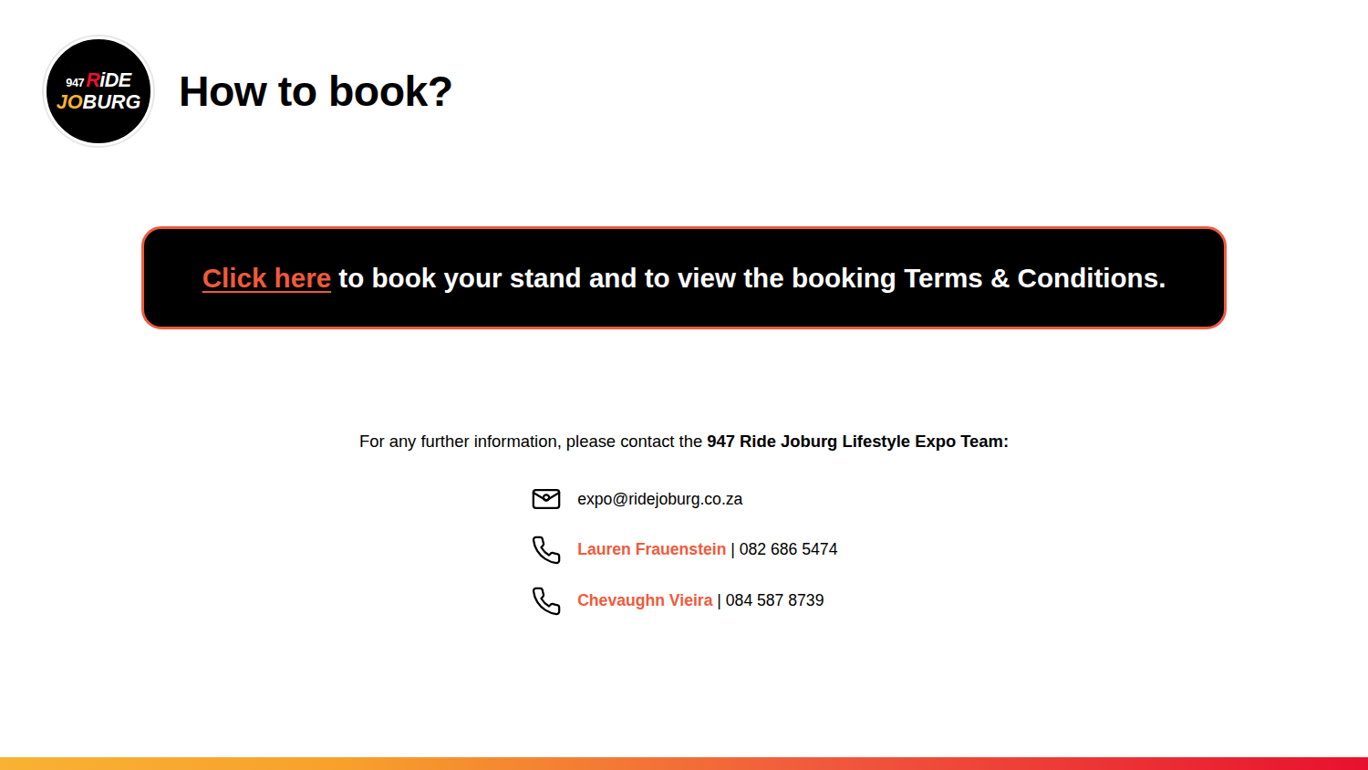947 RiDE JO BURG
How to book?
Click here to book your stand and to view the booking Terms & Conditions.
For any further information, please contact the 947 Ride Joburg Lifestyle Expo Team:
expo@ridejoburg.co.za
Lauren Frauenstein | 082 686 5474
Chevaughn Vieira | 084 587 8739